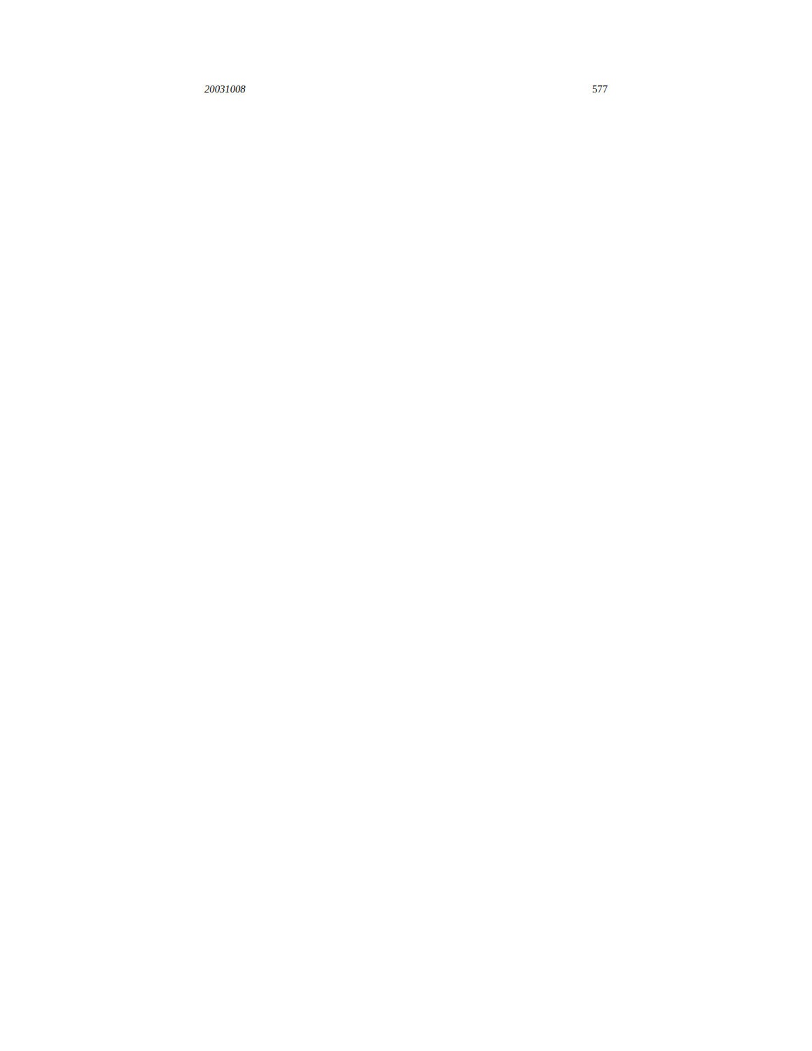20031008 577